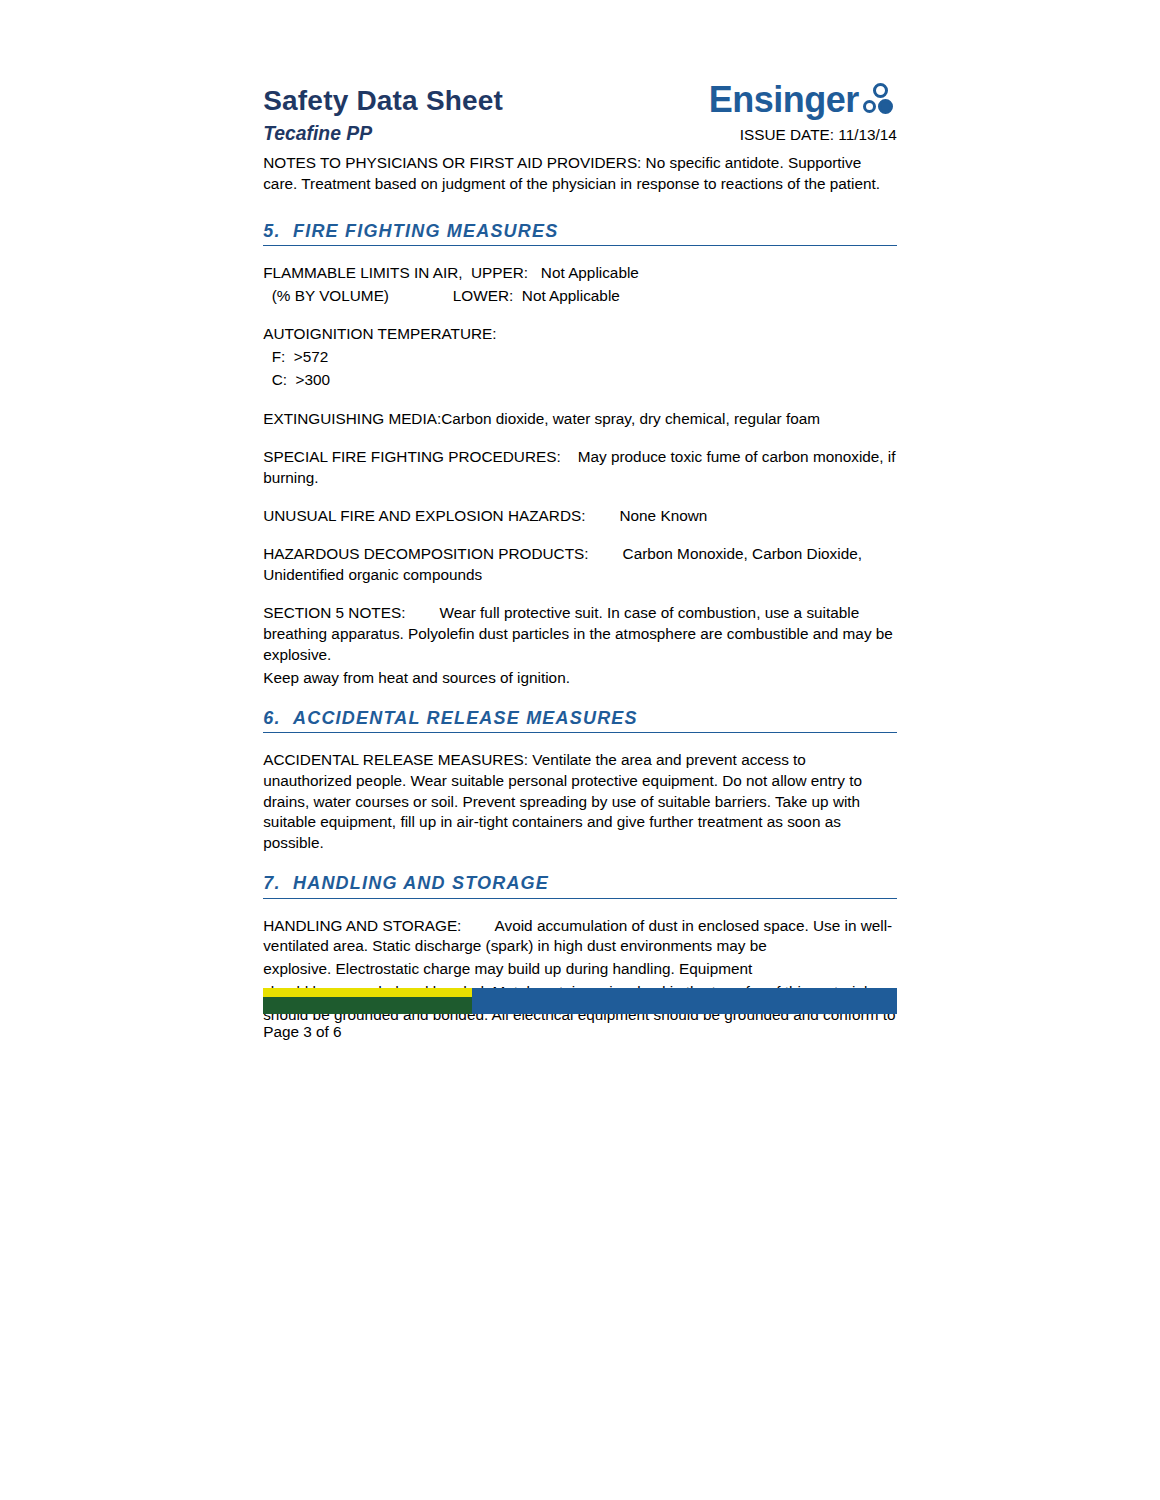Safety Data Sheet
Ensinger
Tecafine PP
ISSUE DATE: 11/13/14
NOTES TO PHYSICIANS OR FIRST AID PROVIDERS: No specific antidote. Supportive care. Treatment based on judgment of the physician in response to reactions of the patient.
5. FIRE FIGHTING MEASURES
FLAMMABLE LIMITS IN AIR, UPPER: Not Applicable
(% BY VOLUME) LOWER: Not Applicable
AUTOIGNITION TEMPERATURE:
F: >572
C: >300
EXTINGUISHING MEDIA:Carbon dioxide, water spray, dry chemical, regular foam
SPECIAL FIRE FIGHTING PROCEDURES: May produce toxic fume of carbon monoxide, if burning.
UNUSUAL FIRE AND EXPLOSION HAZARDS: None Known
HAZARDOUS DECOMPOSITION PRODUCTS: Carbon Monoxide, Carbon Dioxide, Unidentified organic compounds
SECTION 5 NOTES: Wear full protective suit. In case of combustion, use a suitable breathing apparatus. Polyolefin dust particles in the atmosphere are combustible and may be explosive.
Keep away from heat and sources of ignition.
6. ACCIDENTAL RELEASE MEASURES
ACCIDENTAL RELEASE MEASURES: Ventilate the area and prevent access to unauthorized people. Wear suitable personal protective equipment. Do not allow entry to drains, water courses or soil. Prevent spreading by use of suitable barriers. Take up with suitable equipment, fill up in air-tight containers and give further treatment as soon as possible.
7. HANDLING AND STORAGE
HANDLING AND STORAGE: Avoid accumulation of dust in enclosed space. Use in well-ventilated area. Static discharge (spark) in high dust environments may be
explosive. Electrostatic charge may build up during handling. Equipment
should be grounded and bonded. Metal containers involved in the transfer of this material
should be grounded and bonded. All electrical equipment should be grounded and conform to
Page 3 of 6